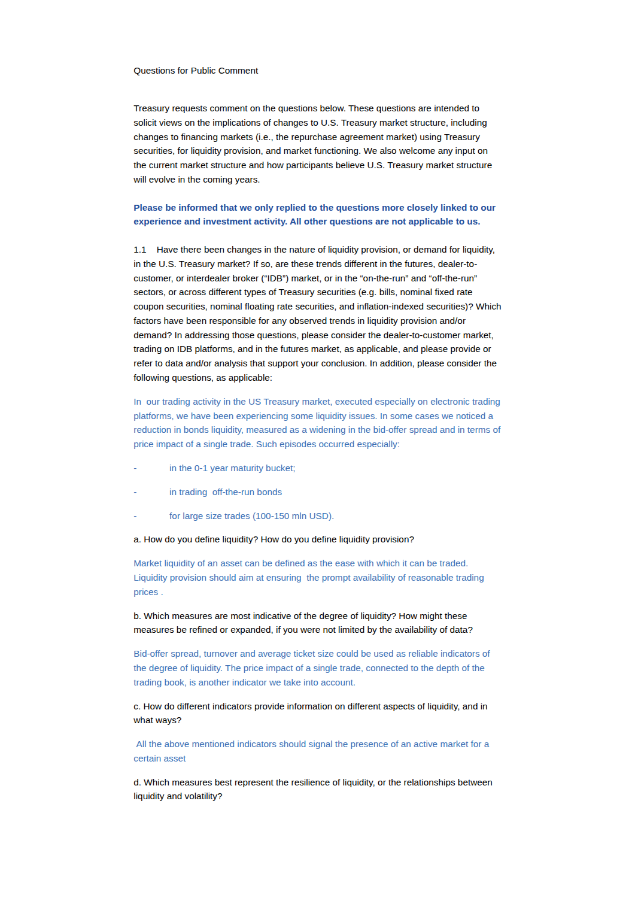Questions for Public Comment
Treasury requests comment on the questions below. These questions are intended to solicit views on the implications of changes to U.S. Treasury market structure, including changes to financing markets (i.e., the repurchase agreement market) using Treasury securities, for liquidity provision, and market functioning. We also welcome any input on the current market structure and how participants believe U.S. Treasury market structure will evolve in the coming years.
Please be informed that we only replied to the questions more closely linked to our experience and investment activity. All other questions are not applicable to us.
1.1 Have there been changes in the nature of liquidity provision, or demand for liquidity, in the U.S. Treasury market? If so, are these trends different in the futures, dealer-to-customer, or interdealer broker (“IDB”) market, or in the “on-the-run” and “off-the-run” sectors, or across different types of Treasury securities (e.g. bills, nominal fixed rate coupon securities, nominal floating rate securities, and inflation-indexed securities)? Which factors have been responsible for any observed trends in liquidity provision and/or demand? In addressing those questions, please consider the dealer-to-customer market, trading on IDB platforms, and in the futures market, as applicable, and please provide or refer to data and/or analysis that support your conclusion. In addition, please consider the following questions, as applicable:
In our trading activity in the US Treasury market, executed especially on electronic trading platforms, we have been experiencing some liquidity issues. In some cases we noticed a reduction in bonds liquidity, measured as a widening in the bid-offer spread and in terms of price impact of a single trade. Such episodes occurred especially:
-in the 0-1 year maturity bucket;
-in trading off-the-run bonds
-for large size trades (100-150 mln USD).
a. How do you define liquidity? How do you define liquidity provision?
Market liquidity of an asset can be defined as the ease with which it can be traded. Liquidity provision should aim at ensuring the prompt availability of reasonable trading prices .
b. Which measures are most indicative of the degree of liquidity? How might these measures be refined or expanded, if you were not limited by the availability of data?
Bid-offer spread, turnover and average ticket size could be used as reliable indicators of the degree of liquidity. The price impact of a single trade, connected to the depth of the trading book, is another indicator we take into account.
c. How do different indicators provide information on different aspects of liquidity, and in what ways?
All the above mentioned indicators should signal the presence of an active market for a certain asset
d. Which measures best represent the resilience of liquidity, or the relationships between liquidity and volatility?